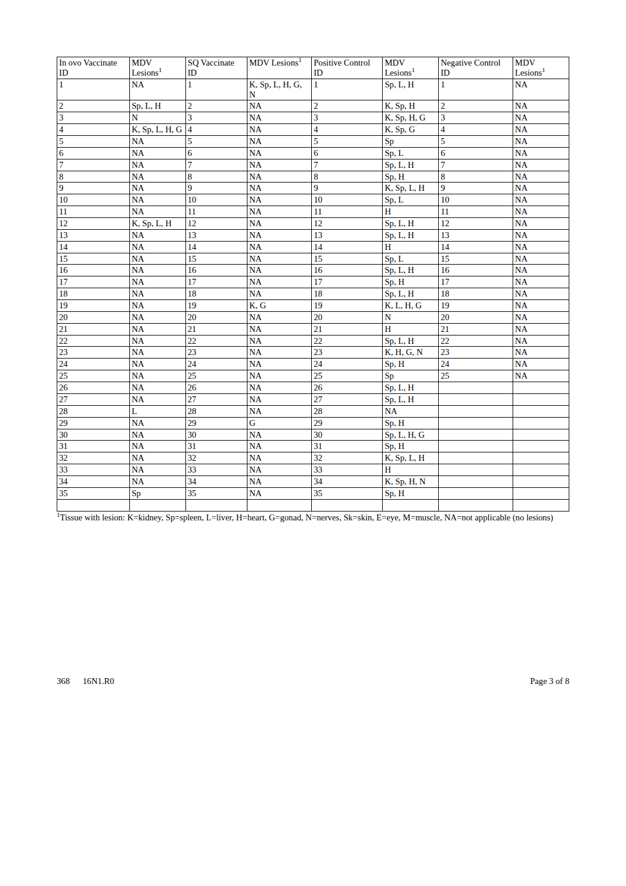| In ovo Vaccinate ID | MDV Lesions 1 | SQ Vaccinate ID | MDV Lesions 1 | Positive Control ID | MDV Lesions 1 | Negative Control ID | MDV Lesions 1 |
| --- | --- | --- | --- | --- | --- | --- | --- |
| 1 | NA | 1 | K, Sp, L, H, G, N | 1 | Sp, L, H | 1 | NA |
| 2 | Sp, L, H | 2 | NA | 2 | K, Sp, H | 2 | NA |
| 3 | N | 3 | NA | 3 | K, Sp, H, G | 3 | NA |
| 4 | K, Sp, L, H, G | 4 | NA | 4 | K, Sp, G | 4 | NA |
| 5 | NA | 5 | NA | 5 | Sp | 5 | NA |
| 6 | NA | 6 | NA | 6 | Sp, L | 6 | NA |
| 7 | NA | 7 | NA | 7 | Sp, L, H | 7 | NA |
| 8 | NA | 8 | NA | 8 | Sp, H | 8 | NA |
| 9 | NA | 9 | NA | 9 | K, Sp, L, H | 9 | NA |
| 10 | NA | 10 | NA | 10 | Sp, L | 10 | NA |
| 11 | NA | 11 | NA | 11 | H | 11 | NA |
| 12 | K, Sp, L, H | 12 | NA | 12 | Sp, L, H | 12 | NA |
| 13 | NA | 13 | NA | 13 | Sp, L, H | 13 | NA |
| 14 | NA | 14 | NA | 14 | H | 14 | NA |
| 15 | NA | 15 | NA | 15 | Sp, L | 15 | NA |
| 16 | NA | 16 | NA | 16 | Sp, L, H | 16 | NA |
| 17 | NA | 17 | NA | 17 | Sp, H | 17 | NA |
| 18 | NA | 18 | NA | 18 | Sp, L, H | 18 | NA |
| 19 | NA | 19 | K, G | 19 | K, L, H, G | 19 | NA |
| 20 | NA | 20 | NA | 20 | N | 20 | NA |
| 21 | NA | 21 | NA | 21 | H | 21 | NA |
| 22 | NA | 22 | NA | 22 | Sp, L, H | 22 | NA |
| 23 | NA | 23 | NA | 23 | K, H, G, N | 23 | NA |
| 24 | NA | 24 | NA | 24 | Sp, H | 24 | NA |
| 25 | NA | 25 | NA | 25 | Sp | 25 | NA |
| 26 | NA | 26 | NA | 26 | Sp, L, H | | |
| 27 | NA | 27 | NA | 27 | Sp, L, H | | |
| 28 | L | 28 | NA | 28 | NA | | |
| 29 | NA | 29 | G | 29 | Sp, H | | |
| 30 | NA | 30 | NA | 30 | Sp, L, H, G | | |
| 31 | NA | 31 | NA | 31 | Sp, H | | |
| 32 | NA | 32 | NA | 32 | K, Sp, L, H | | |
| 33 | NA | 33 | NA | 33 | H | | |
| 34 | NA | 34 | NA | 34 | K, Sp, H, N | | |
| 35 | Sp | 35 | NA | 35 | Sp, H | | |
1Tissue with lesion: K=kidney, Sp=spleen, L=liver, H=heart, G=gonad, N=nerves, Sk=skin, E=eye, M=muscle, NA=not applicable (no lesions)
368 16N1.R0
Page 3 of 8